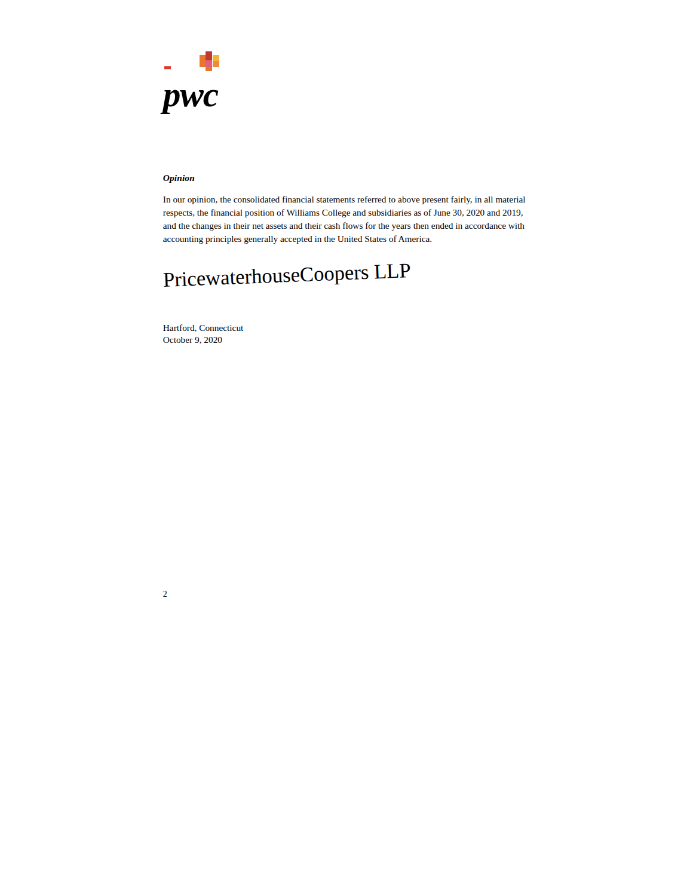pwc
Opinion
In our opinion, the consolidated financial statements referred to above present fairly, in all material respects, the financial position of Williams College and subsidiaries as of June 30, 2020 and 2019, and the changes in their net assets and their cash flows for the years then ended in accordance with accounting principles generally accepted in the United States of America.
PricewaterhouseCoopers LLP
Hartford, Connecticut
October 9, 2020
2